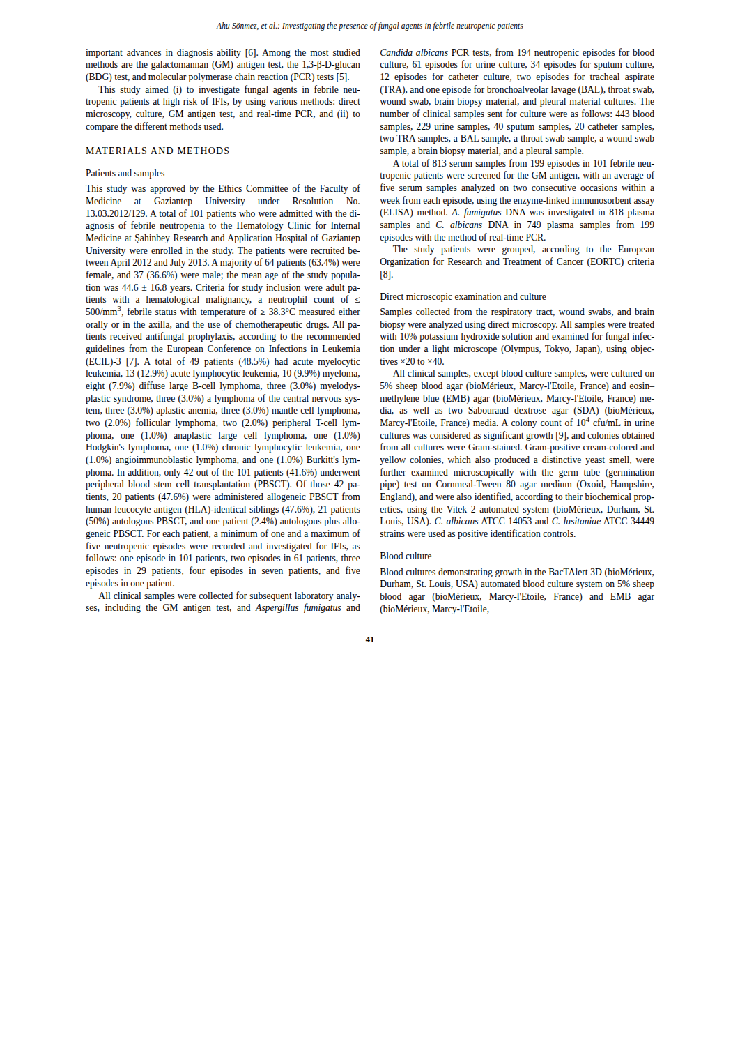Ahu Sönmez, et al.: Investigating the presence of fungal agents in febrile neutropenic patients
important advances in diagnosis ability [6]. Among the most studied methods are the galactomannan (GM) antigen test, the 1,3-β-D-glucan (BDG) test, and molecular polymerase chain reaction (PCR) tests [5].
This study aimed (i) to investigate fungal agents in febrile neutropenic patients at high risk of IFIs, by using various methods: direct microscopy, culture, GM antigen test, and real-time PCR, and (ii) to compare the different methods used.
Materials and methods
Patients and samples
This study was approved by the Ethics Committee of the Faculty of Medicine at Gaziantep University under Resolution No. 13.03.2012/129. A total of 101 patients who were admitted with the diagnosis of febrile neutropenia to the Hematology Clinic for Internal Medicine at Şahinbey Research and Application Hospital of Gaziantep University were enrolled in the study. The patients were recruited between April 2012 and July 2013. A majority of 64 patients (63.4%) were female, and 37 (36.6%) were male; the mean age of the study population was 44.6 ± 16.8 years. Criteria for study inclusion were adult patients with a hematological malignancy, a neutrophil count of ≤ 500/mm3, febrile status with temperature of ≥ 38.3°C measured either orally or in the axilla, and the use of chemotherapeutic drugs. All patients received antifungal prophylaxis, according to the recommended guidelines from the European Conference on Infections in Leukemia (ECIL)-3 [7]. A total of 49 patients (48.5%) had acute myelocytic leukemia, 13 (12.9%) acute lymphocytic leukemia, 10 (9.9%) myeloma, eight (7.9%) diffuse large B-cell lymphoma, three (3.0%) myelodysplastic syndrome, three (3.0%) a lymphoma of the central nervous system, three (3.0%) aplastic anemia, three (3.0%) mantle cell lymphoma, two (2.0%) follicular lymphoma, two (2.0%) peripheral T-cell lymphoma, one (1.0%) anaplastic large cell lymphoma, one (1.0%) Hodgkin's lymphoma, one (1.0%) chronic lymphocytic leukemia, one (1.0%) angioimmunoblastic lymphoma, and one (1.0%) Burkitt's lymphoma. In addition, only 42 out of the 101 patients (41.6%) underwent peripheral blood stem cell transplantation (PBSCT). Of those 42 patients, 20 patients (47.6%) were administered allogeneic PBSCT from human leucocyte antigen (HLA)-identical siblings (47.6%), 21 patients (50%) autologous PBSCT, and one patient (2.4%) autologous plus allogeneic PBSCT. For each patient, a minimum of one and a maximum of five neutropenic episodes were recorded and investigated for IFIs, as follows: one episode in 101 patients, two episodes in 61 patients, three episodes in 29 patients, four episodes in seven patients, and five episodes in one patient.
All clinical samples were collected for subsequent laboratory analyses, including the GM antigen test, and Aspergillus fumigatus and Candida albicans PCR tests, from 194 neutropenic episodes for blood culture, 61 episodes for urine culture, 34 episodes for sputum culture, 12 episodes for catheter culture, two episodes for tracheal aspirate (TRA), and one episode for bronchoalveolar lavage (BAL), throat swab, wound swab, brain biopsy material, and pleural material cultures. The number of clinical samples sent for culture were as follows: 443 blood samples, 229 urine samples, 40 sputum samples, 20 catheter samples, two TRA samples, a BAL sample, a throat swab sample, a wound swab sample, a brain biopsy material, and a pleural sample.
A total of 813 serum samples from 199 episodes in 101 febrile neutropenic patients were screened for the GM antigen, with an average of five serum samples analyzed on two consecutive occasions within a week from each episode, using the enzyme-linked immunosorbent assay (ELISA) method. A. fumigatus DNA was investigated in 818 plasma samples and C. albicans DNA in 749 plasma samples from 199 episodes with the method of real-time PCR.
The study patients were grouped, according to the European Organization for Research and Treatment of Cancer (EORTC) criteria [8].
Direct microscopic examination and culture
Samples collected from the respiratory tract, wound swabs, and brain biopsy were analyzed using direct microscopy. All samples were treated with 10% potassium hydroxide solution and examined for fungal infection under a light microscope (Olympus, Tokyo, Japan), using objectives ×20 to ×40.
All clinical samples, except blood culture samples, were cultured on 5% sheep blood agar (bioMérieux, Marcy-l'Etoile, France) and eosin–methylene blue (EMB) agar (bioMérieux, Marcy-l'Etoile, France) media, as well as two Sabouraud dextrose agar (SDA) (bioMérieux, Marcy-l'Etoile, France) media. A colony count of 104 cfu/mL in urine cultures was considered as significant growth [9], and colonies obtained from all cultures were Gram-stained. Gram-positive cream-colored and yellow colonies, which also produced a distinctive yeast smell, were further examined microscopically with the germ tube (germination pipe) test on Cornmeal-Tween 80 agar medium (Oxoid, Hampshire, England), and were also identified, according to their biochemical properties, using the Vitek 2 automated system (bioMérieux, Durham, St. Louis, USA). C. albicans ATCC 14053 and C. lusitaniae ATCC 34449 strains were used as positive identification controls.
Blood culture
Blood cultures demonstrating growth in the BacTAlert 3D (bioMérieux, Durham, St. Louis, USA) automated blood culture system on 5% sheep blood agar (bioMérieux, Marcy-l'Etoile, France) and EMB agar (bioMérieux, Marcy-l'Etoile,
41